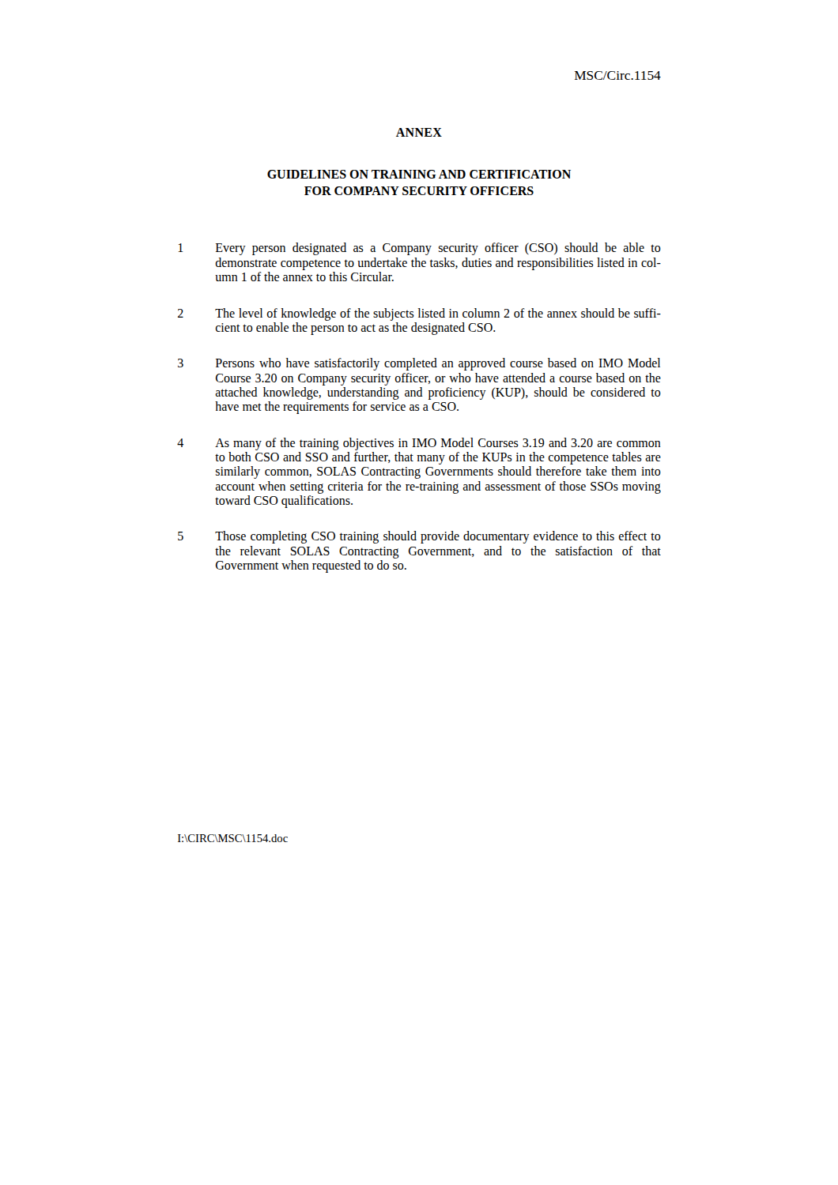MSC/Circ.1154
ANNEX
GUIDELINES ON TRAINING AND CERTIFICATION
FOR COMPANY SECURITY OFFICERS
1
Every person designated as a Company security officer (CSO) should be able to demonstrate competence to undertake the tasks, duties and responsibilities listed in column 1 of the annex to this Circular.
2
The level of knowledge of the subjects listed in column 2 of the annex should be sufficient to enable the person to act as the designated CSO.
3
Persons who have satisfactorily completed an approved course based on IMO Model Course 3.20 on Company security officer, or who have attended a course based on the attached knowledge, understanding and proficiency (KUP), should be considered to have met the requirements for service as a CSO.
4
As many of the training objectives in IMO Model Courses 3.19 and 3.20 are common to both CSO and SSO and further, that many of the KUPs in the competence tables are similarly common, SOLAS Contracting Governments should therefore take them into account when setting criteria for the re-training and assessment of those SSOs moving toward CSO qualifications.
5
Those completing CSO training should provide documentary evidence to this effect to the relevant SOLAS Contracting Government, and to the satisfaction of that Government when requested to do so.
I:\CIRC\MSC\1154.doc